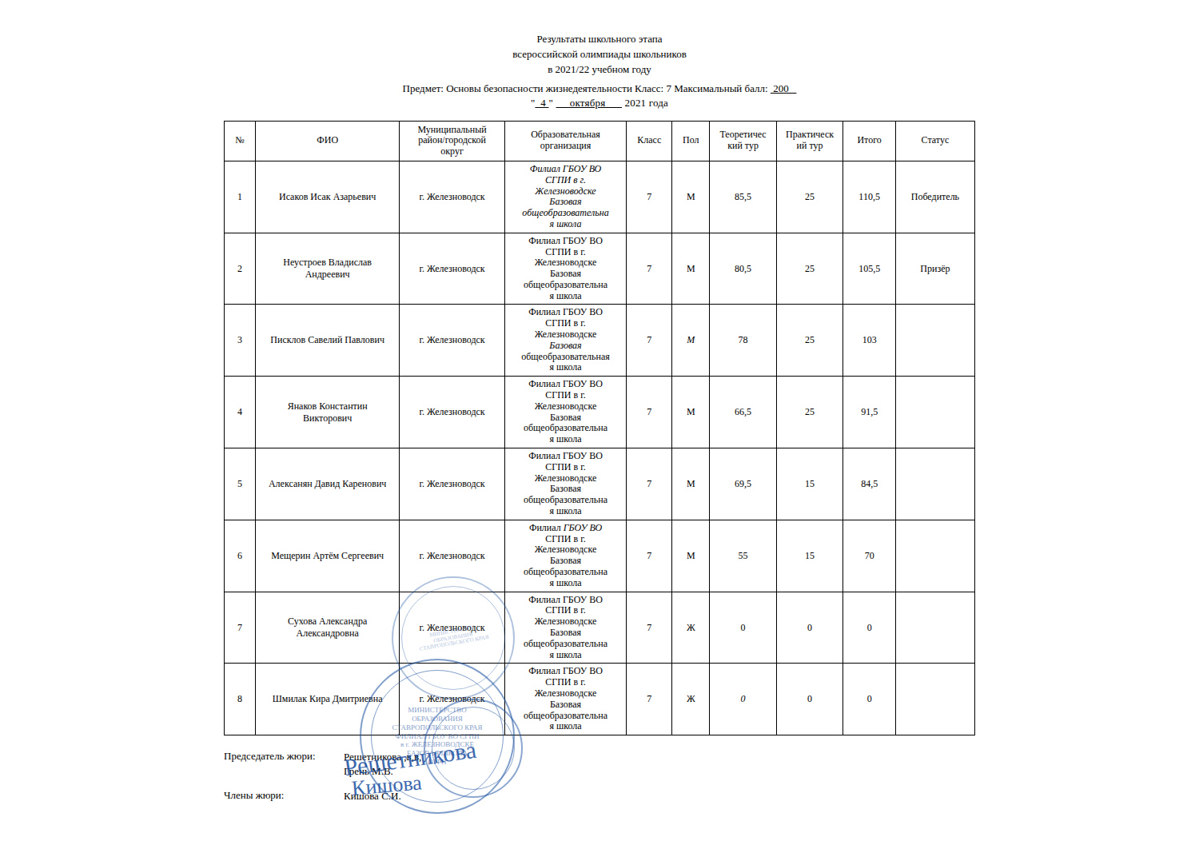Результаты школьного этапа всероссийской олимпиады школьников в 2021/22 учебном году
Предмет: Основы безопасности жизнедеятельности Класс: 7 Максимальный балл: 200
" 4 " октября 2021 года
| № | ФИО | Муниципальный район/городской округ | Образовательная организация | Класс | Пол | Теоретичес кий тур | Практическ ий тур | Итого | Статус |
| --- | --- | --- | --- | --- | --- | --- | --- | --- | --- |
| 1 | Исаков Исак Азарьевич | г. Железноводск | Филиал ГБОУ ВО СГПИ в г. Железноводске Базовая общеобразовательна я школа | 7 | М | 85,5 | 25 | 110,5 | Победитель |
| 2 | Неустроев Владислав Андреевич | г. Железноводск | Филиал ГБОУ ВО СГПИ в г. Железноводске Базовая общеобразовательна я школа | 7 | М | 80,5 | 25 | 105,5 | Призёр |
| 3 | Писклов Савелий Павлович | г. Железноводск | Филиал ГБОУ ВО СГПИ в г. Железноводске Базовая общеобразовательная я школа | 7 | М | 78 | 25 | 103 | |
| 4 | Янаков Константин Викторович | г. Железноводск | Филиал ГБОУ ВО СГПИ в г. Железноводске Базовая общеобразовательна я школа | 7 | М | 66,5 | 25 | 91,5 | |
| 5 | Алексанян Давид Каренович | г. Железноводск | Филиал ГБОУ ВО СГПИ в г. Железноводске Базовая общеобразовательна я школа | 7 | М | 69,5 | 15 | 84,5 | |
| 6 | Мещерин Артём Сергеевич | г. Железноводск | Филиал ГБОУ ВО СГПИ в г. Железноводске Базовая общеобразовательна я школа | 7 | М | 55 | 15 | 70 | |
| 7 | Сухова Александра Александровна | г. Железноводск МИНИСТЕРСТВО ОБРАЗОВАНИЯ СТАВРОПОЛЬСКОГО КРАЯ | Филиал ГБОУ ВО СГПИ в г. Железноводске Базовая общеобразовательна я школа | 7 | Ж | 0 | 0 | 0 | |
| 8 | Шмилак Кира Дмитриевна | г. Железноводск | Филиал ГБОУ ВО СГПИ в г. Железноводске Базовая общеобразовательна я школа | 7 | Ж | 0 | 0 | 0 | |
Председатель жюри:
Решетникова ,в,в,
Грень М.В.
Члены жюри:
Кишова С.И.
Решетникова
Кишова
МИНИСТЕРСТВО ОБРАЗОВАНИЯ
СТАВРОПОЛЬСКОГО КРАЯ
ФИЛИАЛ ГБОУ ВО СГПИ
в г. ЖЕЛЕЗНОВОДСКЕ
БАЗОВАЯ ШКОЛА
ОГРН